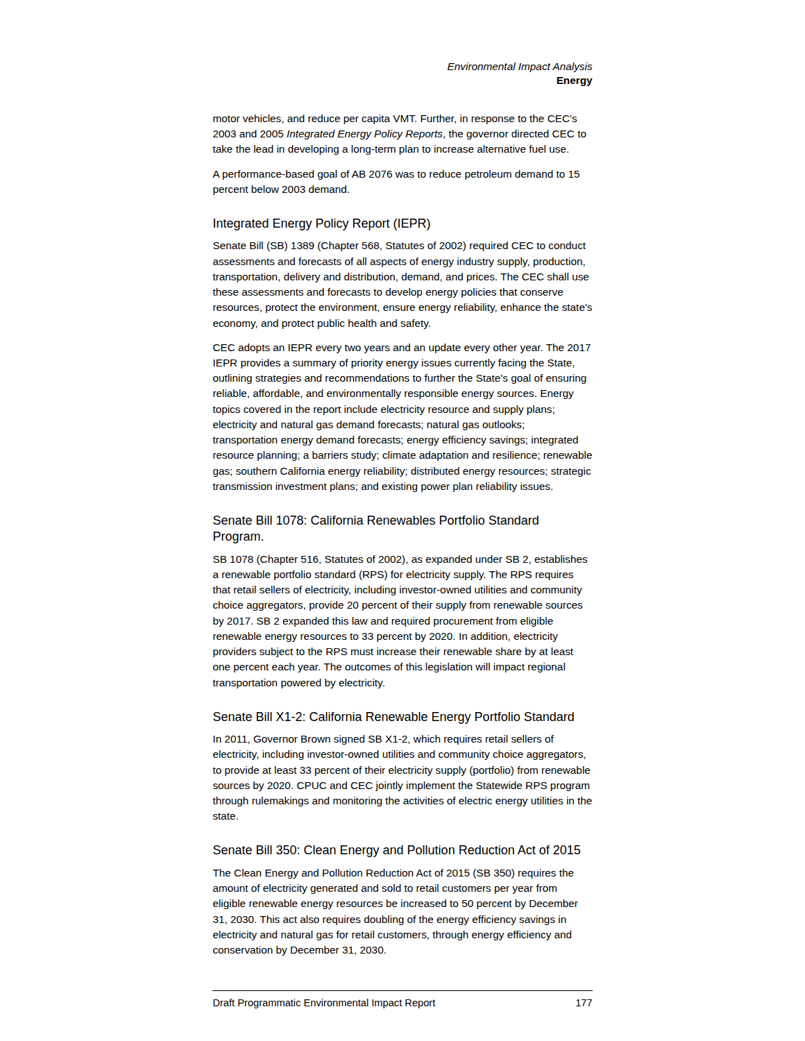Environmental Impact Analysis
Energy
motor vehicles, and reduce per capita VMT. Further, in response to the CEC's 2003 and 2005 Integrated Energy Policy Reports, the governor directed CEC to take the lead in developing a long-term plan to increase alternative fuel use.
A performance-based goal of AB 2076 was to reduce petroleum demand to 15 percent below 2003 demand.
Integrated Energy Policy Report (IEPR)
Senate Bill (SB) 1389 (Chapter 568, Statutes of 2002) required CEC to conduct assessments and forecasts of all aspects of energy industry supply, production, transportation, delivery and distribution, demand, and prices. The CEC shall use these assessments and forecasts to develop energy policies that conserve resources, protect the environment, ensure energy reliability, enhance the state's economy, and protect public health and safety.
CEC adopts an IEPR every two years and an update every other year. The 2017 IEPR provides a summary of priority energy issues currently facing the State, outlining strategies and recommendations to further the State's goal of ensuring reliable, affordable, and environmentally responsible energy sources. Energy topics covered in the report include electricity resource and supply plans; electricity and natural gas demand forecasts; natural gas outlooks; transportation energy demand forecasts; energy efficiency savings; integrated resource planning; a barriers study; climate adaptation and resilience; renewable gas; southern California energy reliability; distributed energy resources; strategic transmission investment plans; and existing power plan reliability issues.
Senate Bill 1078: California Renewables Portfolio Standard Program.
SB 1078 (Chapter 516, Statutes of 2002), as expanded under SB 2, establishes a renewable portfolio standard (RPS) for electricity supply. The RPS requires that retail sellers of electricity, including investor-owned utilities and community choice aggregators, provide 20 percent of their supply from renewable sources by 2017. SB 2 expanded this law and required procurement from eligible renewable energy resources to 33 percent by 2020. In addition, electricity providers subject to the RPS must increase their renewable share by at least one percent each year. The outcomes of this legislation will impact regional transportation powered by electricity.
Senate Bill X1-2: California Renewable Energy Portfolio Standard
In 2011, Governor Brown signed SB X1-2, which requires retail sellers of electricity, including investor-owned utilities and community choice aggregators, to provide at least 33 percent of their electricity supply (portfolio) from renewable sources by 2020. CPUC and CEC jointly implement the Statewide RPS program through rulemakings and monitoring the activities of electric energy utilities in the state.
Senate Bill 350: Clean Energy and Pollution Reduction Act of 2015
The Clean Energy and Pollution Reduction Act of 2015 (SB 350) requires the amount of electricity generated and sold to retail customers per year from eligible renewable energy resources be increased to 50 percent by December 31, 2030. This act also requires doubling of the energy efficiency savings in electricity and natural gas for retail customers, through energy efficiency and conservation by December 31, 2030.
Draft Programmatic Environmental Impact Report
177